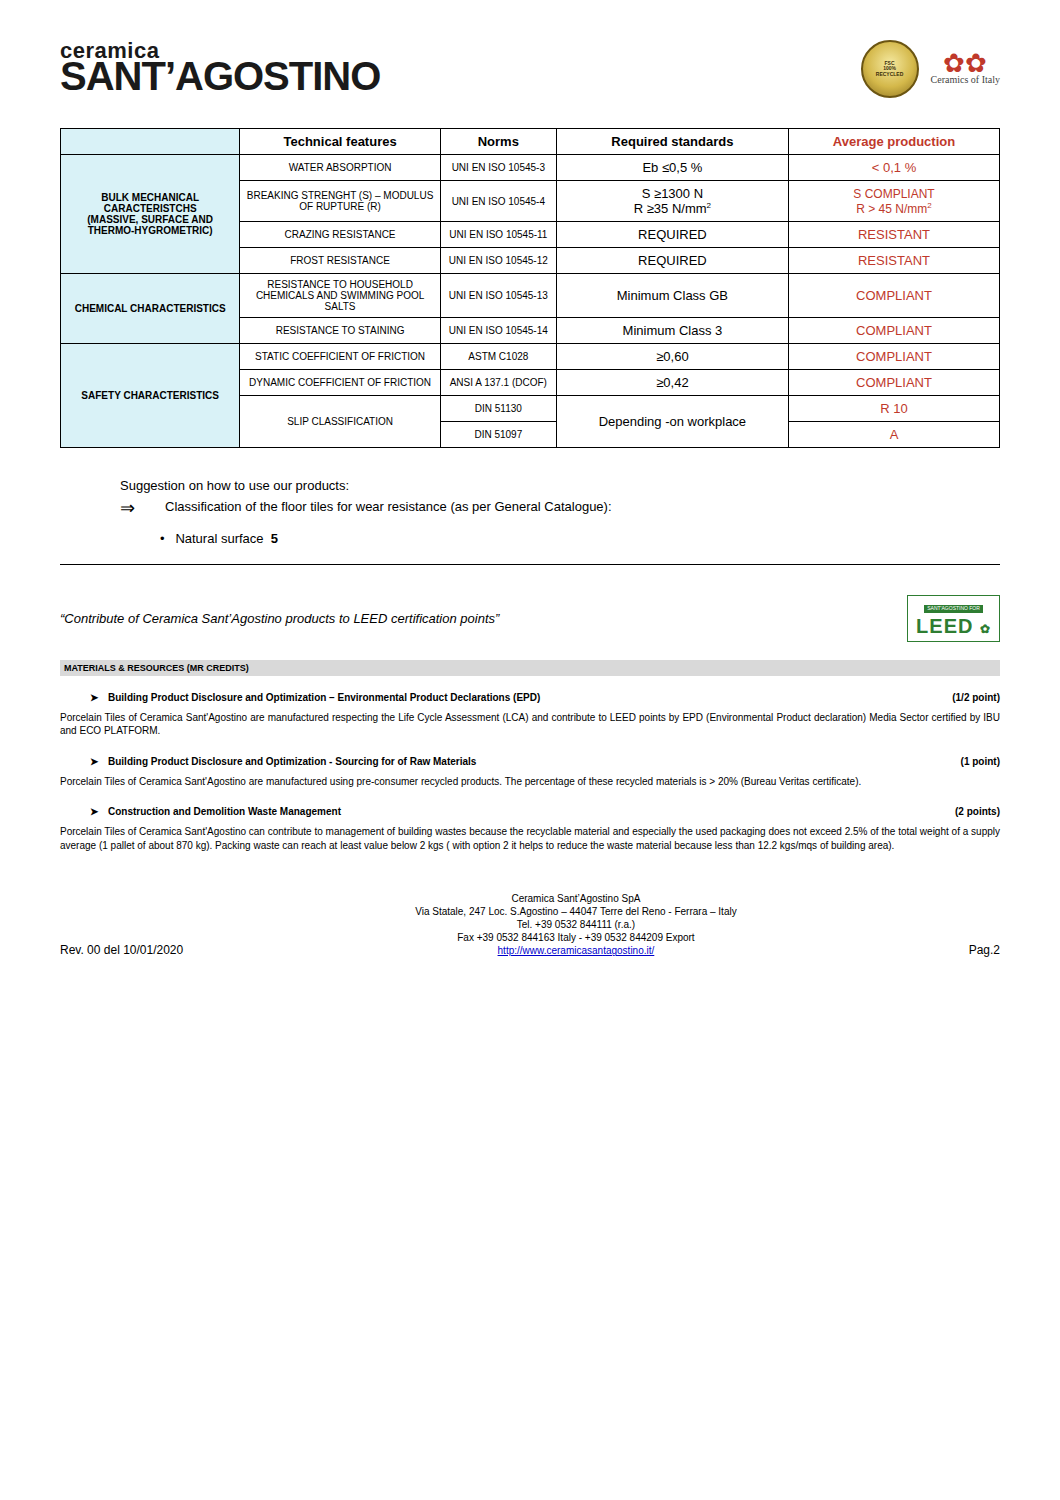ceramica
SANT’AGOSTINO
FSC
100%
RECYCLED
✿✿
Ceramics of Italy
| | Technical features | Norms | Required standards | Average production |
| --- | --- | --- | --- | --- |
| BULK MECHANICAL CARACTERISTCHS (MASSIVE, SURFACE AND THERMO-HYGROMETRIC) | WATER ABSORPTION | UNI EN ISO 10545-3 | Eb ≤0,5 % | < 0,1 % |
| BREAKING STRENGHT (S) – MODULUS OF RUPTURE (R) | UNI EN ISO 10545-4 | S ≥1300 N R ≥35 N/mm 2 | S COMPLIANT R > 45 N/mm 2 |
| CRAZING RESISTANCE | UNI EN ISO 10545-11 | REQUIRED | RESISTANT |
| FROST RESISTANCE | UNI EN ISO 10545-12 | REQUIRED | RESISTANT |
| CHEMICAL CHARACTERISTICS | RESISTANCE TO HOUSEHOLD CHEMICALS AND SWIMMING POOL SALTS | UNI EN ISO 10545-13 | Minimum Class GB | COMPLIANT |
| RESISTANCE TO STAINING | UNI EN ISO 10545-14 | Minimum Class 3 | COMPLIANT |
| SAFETY CHARACTERISTICS | STATIC COEFFICIENT OF FRICTION | ASTM C1028 | ≥0,60 | COMPLIANT |
| DYNAMIC COEFFICIENT OF FRICTION | ANSI A 137.1 (DCOF) | ≥0,42 | COMPLIANT |
| SLIP CLASSIFICATION | DIN 51130 | Depending -on workplace | R 10 |
| DIN 51097 | A |
Suggestion on how to use our products:
⇒ Classification of the floor tiles for wear resistance (as per General Catalogue):
• Natural surface 5
“Contribute of Ceramica Sant’Agostino products to LEED certification points”
SANT'AGOSTINO FOR
LEED ✿
MATERIALS & RESOURCES (MR CREDITS)
➤ Building Product Disclosure and Optimization – Environmental Product Declarations (EPD) (1/2 point)
Porcelain Tiles of Ceramica Sant'Agostino are manufactured respecting the Life Cycle Assessment (LCA) and contribute to LEED points by EPD (Environmental Product declaration) Media Sector certified by IBU and ECO PLATFORM.
➤ Building Product Disclosure and Optimization - Sourcing for of Raw Materials (1 point)
Porcelain Tiles of Ceramica Sant'Agostino are manufactured using pre-consumer recycled products. The percentage of these recycled materials is > 20% (Bureau Veritas certificate).
➤ Construction and Demolition Waste Management (2 points)
Porcelain Tiles of Ceramica Sant'Agostino can contribute to management of building wastes because the recyclable material and especially the used packaging does not exceed 2.5% of the total weight of a supply average (1 pallet of about 870 kg). Packing waste can reach at least value below 2 kgs ( with option 2 it helps to reduce the waste material because less than 12.2 kgs/mqs of building area).
Rev. 00 del 10/01/2020
Ceramica Sant’Agostino SpA
Via Statale, 247 Loc. S.Agostino – 44047 Terre del Reno - Ferrara – Italy
Tel. +39 0532 844111 (r.a.)
Fax +39 0532 844163 Italy - +39 0532 844209 Export
http://www.ceramicasantagostino.it/
Pag.2